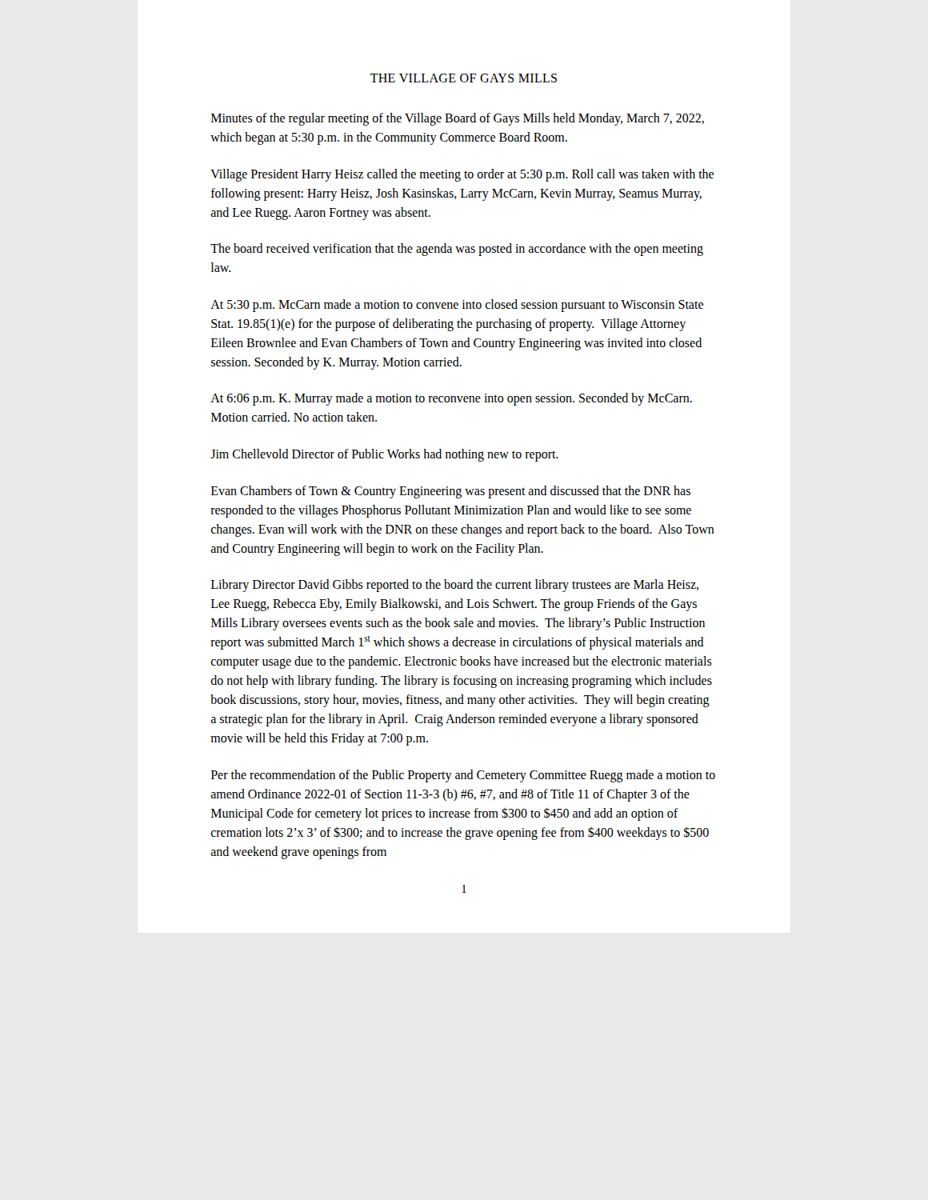THE VILLAGE OF GAYS MILLS
Minutes of the regular meeting of the Village Board of Gays Mills held Monday, March 7, 2022, which began at 5:30 p.m. in the Community Commerce Board Room.
Village President Harry Heisz called the meeting to order at 5:30 p.m. Roll call was taken with the following present: Harry Heisz, Josh Kasinskas, Larry McCarn, Kevin Murray, Seamus Murray, and Lee Ruegg. Aaron Fortney was absent.
The board received verification that the agenda was posted in accordance with the open meeting law.
At 5:30 p.m. McCarn made a motion to convene into closed session pursuant to Wisconsin State Stat. 19.85(1)(e) for the purpose of deliberating the purchasing of property. Village Attorney Eileen Brownlee and Evan Chambers of Town and Country Engineering was invited into closed session. Seconded by K. Murray. Motion carried.
At 6:06 p.m. K. Murray made a motion to reconvene into open session. Seconded by McCarn. Motion carried. No action taken.
Jim Chellevold Director of Public Works had nothing new to report.
Evan Chambers of Town & Country Engineering was present and discussed that the DNR has responded to the villages Phosphorus Pollutant Minimization Plan and would like to see some changes. Evan will work with the DNR on these changes and report back to the board. Also Town and Country Engineering will begin to work on the Facility Plan.
Library Director David Gibbs reported to the board the current library trustees are Marla Heisz, Lee Ruegg, Rebecca Eby, Emily Bialkowski, and Lois Schwert. The group Friends of the Gays Mills Library oversees events such as the book sale and movies. The library’s Public Instruction report was submitted March 1st which shows a decrease in circulations of physical materials and computer usage due to the pandemic. Electronic books have increased but the electronic materials do not help with library funding. The library is focusing on increasing programing which includes book discussions, story hour, movies, fitness, and many other activities. They will begin creating a strategic plan for the library in April. Craig Anderson reminded everyone a library sponsored movie will be held this Friday at 7:00 p.m.
Per the recommendation of the Public Property and Cemetery Committee Ruegg made a motion to amend Ordinance 2022-01 of Section 11-3-3 (b) #6, #7, and #8 of Title 11 of Chapter 3 of the Municipal Code for cemetery lot prices to increase from $300 to $450 and add an option of cremation lots 2’x 3’ of $300; and to increase the grave opening fee from $400 weekdays to $500 and weekend grave openings from
1